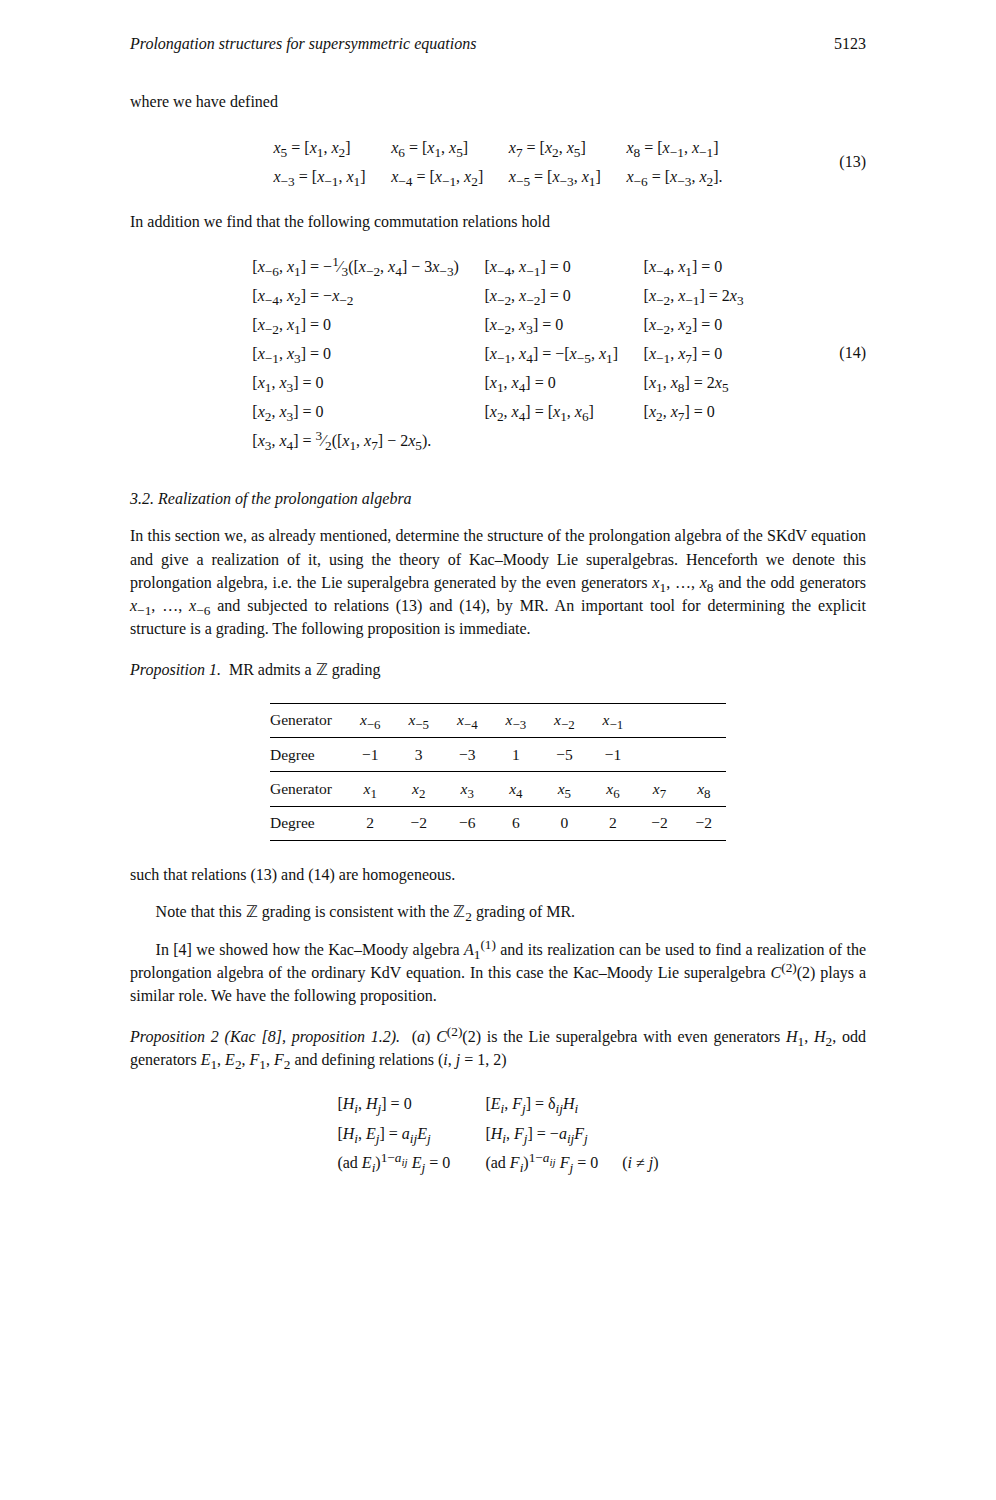Prolongation structures for supersymmetric equations 5123
where we have defined
| x 5 = [ x 1 , x 2 ] | x 6 = [ x 1 , x 5 ] | x 7 = [ x 2 , x 5 ] | x 8 = [ x −1 , x −1 ] |
| x −3 = [ x −1 , x 1 ] | x −4 = [ x −1 , x 2 ] | x −5 = [ x −3 , x 1 ] | x −6 = [ x −3 , x 2 ]. |
(13)
In addition we find that the following commutation relations hold
| [ x −6 , x 1 ] = − 1 ⁄ 3 ([ x −2 , x 4 ] − 3 x −3 ) | [ x −4 , x −1 ] = 0 | [ x −4 , x 1 ] = 0 |
| [ x −4 , x 2 ] = − x −2 | [ x −2 , x −2 ] = 0 | [ x −2 , x −1 ] = 2 x 3 |
| [ x −2 , x 1 ] = 0 | [ x −2 , x 3 ] = 0 | [ x −2 , x 2 ] = 0 |
| [ x −1 , x 3 ] = 0 | [ x −1 , x 4 ] = −[ x −5 , x 1 ] | [ x −1 , x 7 ] = 0 |
| [ x 1 , x 3 ] = 0 | [ x 1 , x 4 ] = 0 | [ x 1 , x 8 ] = 2 x 5 |
| [ x 2 , x 3 ] = 0 | [ x 2 , x 4 ] = [ x 1 , x 6 ] | [ x 2 , x 7 ] = 0 |
| [ x 3 , x 4 ] = 3 ⁄ 2 ([ x 1 , x 7 ] − 2 x 5 ). | | |
(14)
3.2. Realization of the prolongation algebra
In this section we, as already mentioned, determine the structure of the prolongation algebra of the SKdV equation and give a realization of it, using the theory of Kac–Moody Lie superalgebras. Henceforth we denote this prolongation algebra, i.e. the Lie superalgebra generated by the even generators x1, …, x8 and the odd generators x−1, …, x−6 and subjected to relations (13) and (14), by MR. An important tool for determining the explicit structure is a grading. The following proposition is immediate.
Proposition 1. MR admits a ℤ grading
| Generator | x −6 | x −5 | x −4 | x −3 | x −2 | x −1 | | |
| Degree | −1 | 3 | −3 | 1 | −5 | −1 | | |
| Generator | x 1 | x 2 | x 3 | x 4 | x 5 | x 6 | x 7 | x 8 |
| Degree | 2 | −2 | −6 | 6 | 0 | 2 | −2 | −2 |
such that relations (13) and (14) are homogeneous.
Note that this ℤ grading is consistent with the ℤ2 grading of MR.
In [4] we showed how the Kac–Moody algebra A1(1) and its realization can be used to find a realization of the prolongation algebra of the ordinary KdV equation. In this case the Kac–Moody Lie superalgebra C(2)(2) plays a similar role. We have the following proposition.
Proposition 2 (Kac [8], proposition 1.2). (a) C(2)(2) is the Lie superalgebra with even generators H1, H2, odd generators E1, E2, F1, F2 and defining relations (i, j = 1, 2)
| [ H i , H j ] = 0 | [ E i , F j ] = δ ij H i |
| [ H i , E j ] = a ij E j | [ H i , F j ] = − a ij F j |
| (ad E i ) 1− a ij E j = 0 | (ad F i ) 1− a ij F j = 0 ( i ≠ j ) |